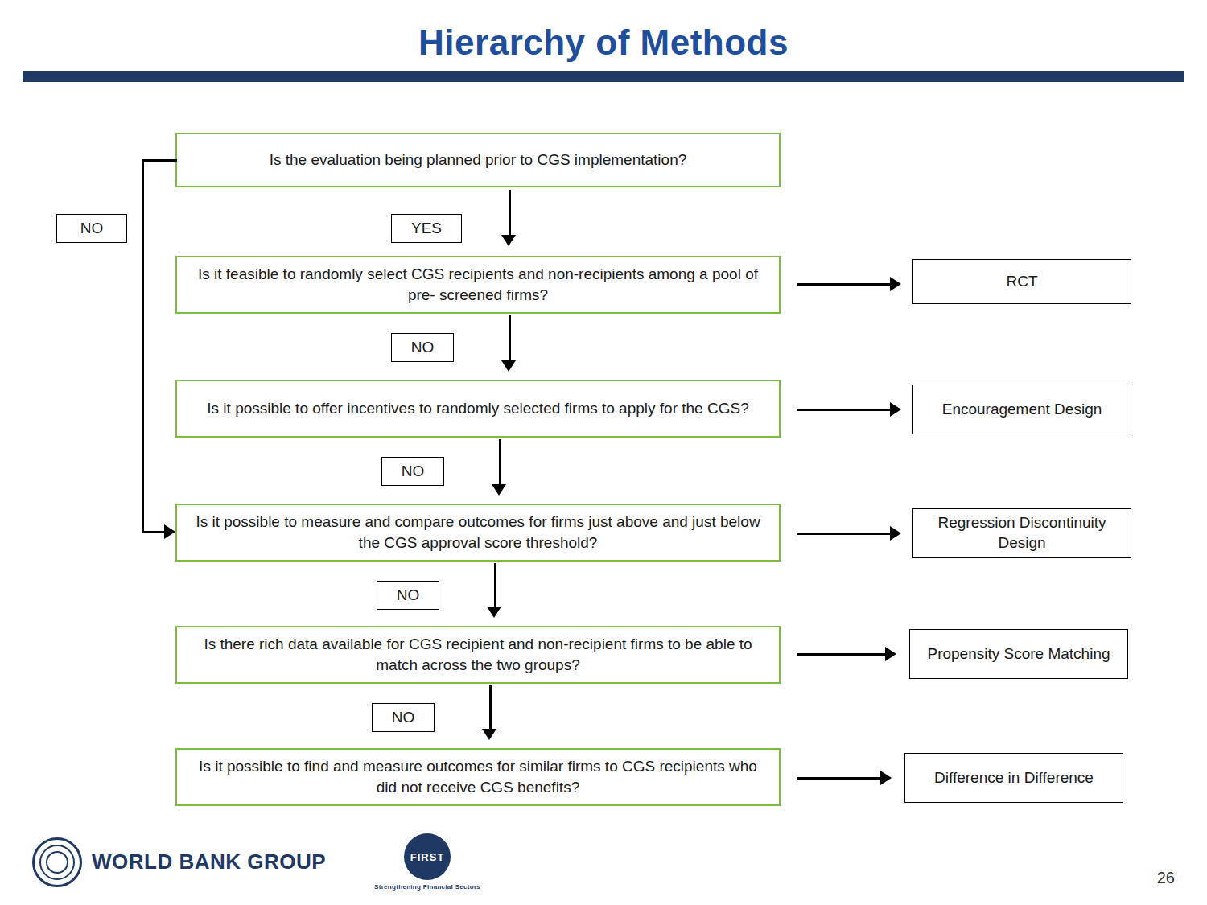Hierarchy of Methods
Is the evaluation being planned prior to CGS implementation?
Is it feasible to randomly select CGS recipients and non-recipients among a pool of pre- screened firms?
Is it possible to offer incentives to randomly selected firms to apply for the CGS?
Is it possible to measure and compare outcomes for firms just above and just below the CGS approval score threshold?
Is there rich data available for CGS recipient and non-recipient firms to be able to match across the two groups?
Is it possible to find and measure outcomes for similar firms to CGS recipients who did not receive CGS benefits?
NO
YES
NO
NO
NO
NO
RCT
Encouragement Design
Regression Discontinuity Design
Propensity Score Matching
Difference in Difference
WORLD BANK GROUP
FIRST
Strengthening Financial Sectors
26